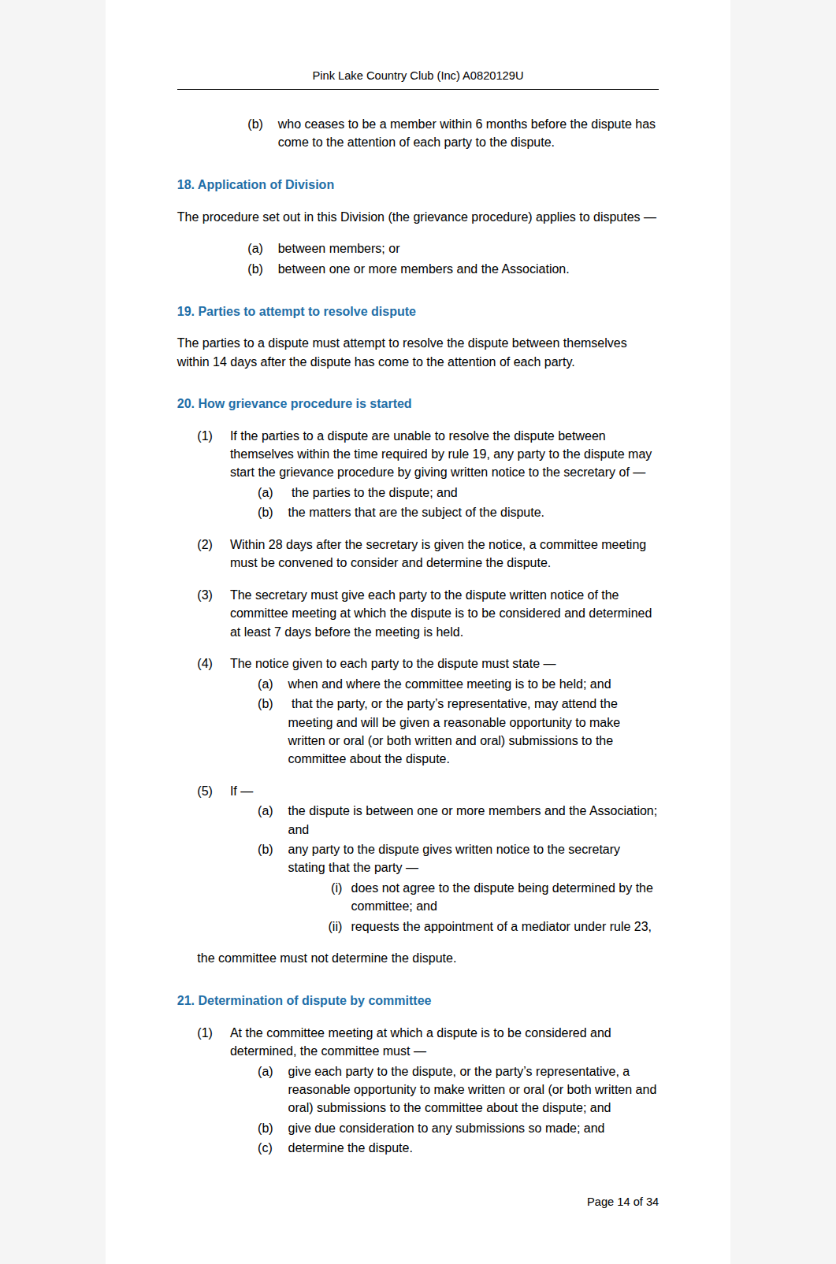Pink Lake Country Club (Inc) A0820129U
(b) who ceases to be a member within 6 months before the dispute has come to the attention of each party to the dispute.
18. Application of Division
The procedure set out in this Division (the grievance procedure) applies to disputes —
(a) between members; or
(b) between one or more members and the Association.
19. Parties to attempt to resolve dispute
The parties to a dispute must attempt to resolve the dispute between themselves within 14 days after the dispute has come to the attention of each party.
20. How grievance procedure is started
(1) If the parties to a dispute are unable to resolve the dispute between themselves within the time required by rule 19, any party to the dispute may start the grievance procedure by giving written notice to the secretary of —
(a) the parties to the dispute; and
(b) the matters that are the subject of the dispute.
(2) Within 28 days after the secretary is given the notice, a committee meeting must be convened to consider and determine the dispute.
(3) The secretary must give each party to the dispute written notice of the committee meeting at which the dispute is to be considered and determined at least 7 days before the meeting is held.
(4) The notice given to each party to the dispute must state —
(a) when and where the committee meeting is to be held; and
(b) that the party, or the party’s representative, may attend the meeting and will be given a reasonable opportunity to make written or oral (or both written and oral) submissions to the committee about the dispute.
(5) If —
(a) the dispute is between one or more members and the Association; and
(b) any party to the dispute gives written notice to the secretary stating that the party —
(i) does not agree to the dispute being determined by the committee; and
(ii) requests the appointment of a mediator under rule 23,
the committee must not determine the dispute.
21. Determination of dispute by committee
(1) At the committee meeting at which a dispute is to be considered and determined, the committee must —
(a) give each party to the dispute, or the party’s representative, a reasonable opportunity to make written or oral (or both written and oral) submissions to the committee about the dispute; and
(b) give due consideration to any submissions so made; and
(c) determine the dispute.
Page 14 of 34